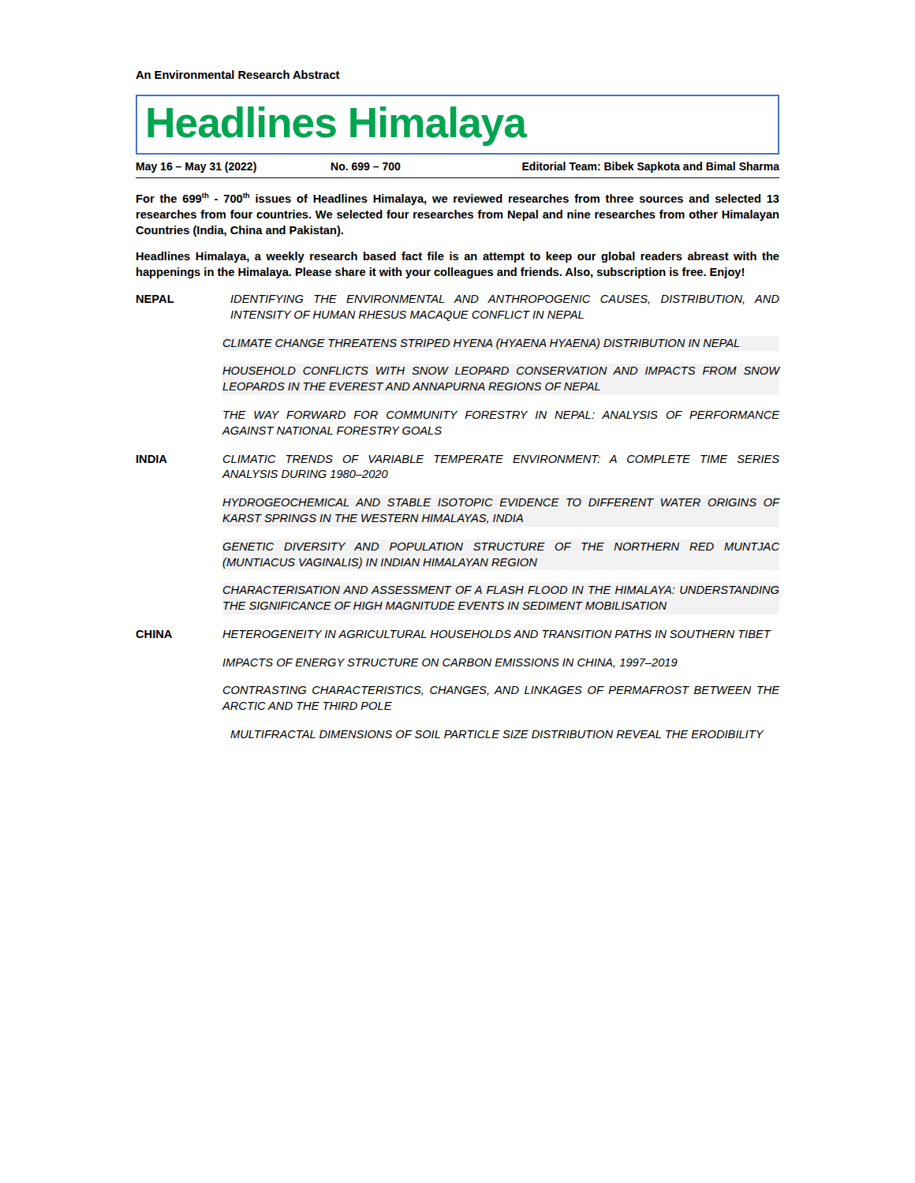An Environmental Research Abstract
Headlines Himalaya
May 16 – May 31 (2022) No. 699 – 700 Editorial Team: Bibek Sapkota and Bimal Sharma
For the 699th - 700th issues of Headlines Himalaya, we reviewed researches from three sources and selected 13 researches from four countries. We selected four researches from Nepal and nine researches from other Himalayan Countries (India, China and Pakistan).
Headlines Himalaya, a weekly research based fact file is an attempt to keep our global readers abreast with the happenings in the Himalaya. Please share it with your colleagues and friends. Also, subscription is free. Enjoy!
| NEPAL | Identifying the environmental and anthropogenic causes, distribution, and intensity of human rhesus macaque conflict in Nepal Climate change threatens striped hyena (Hyaena hyaena) distribution in Nepal Household conflicts with snow leopard conservation and impacts from snow leopards in the Everest and Annapurna regions of Nepal The way forward for community forestry in Nepal: Analysis of performance against national forestry goals |
| INDIA | Climatic trends of variable temperate environment: a complete time series analysis during 1980–2020 Hydrogeochemical and stable isotopic evidence to different water origins of karst springs in the Western Himalayas, India Genetic diversity and population structure of the northern red muntjac (Muntiacus vaginalis) in Indian Himalayan region Characterisation and assessment of a flash flood in the Himalaya: Understanding the significance of high magnitude events in sediment mobilisation |
| CHINA | Heterogeneity in agricultural households and transition paths in southern Tibet Impacts of energy structure on carbon emissions in China, 1997–2019 Contrasting characteristics, changes, and linkages of permafrost between the Arctic and the Third Pole Multifractal dimensions of soil particle size distribution reveal the erodibility |